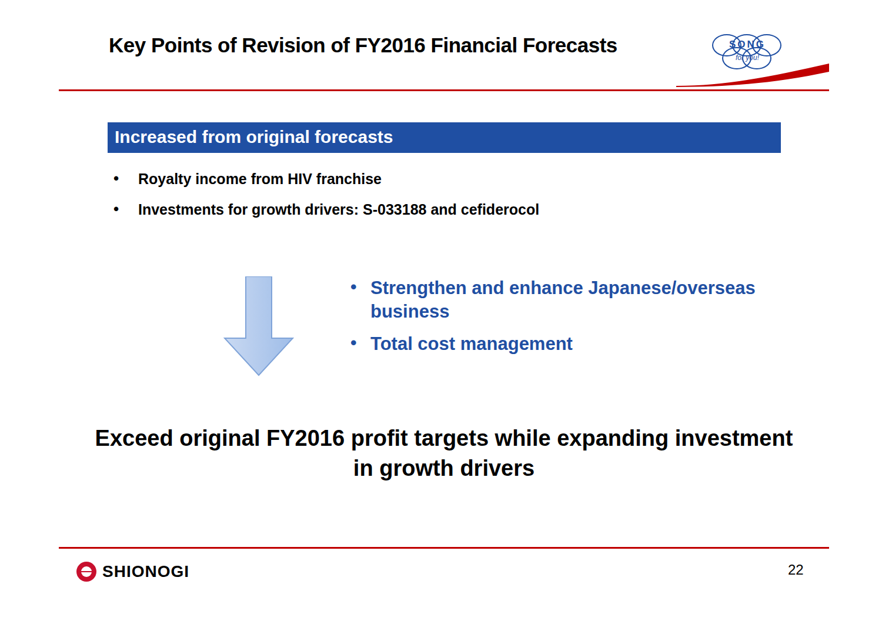Key Points of Revision of FY2016 Financial Forecasts
SONG
for you!
Increased from original forecasts
Royalty income from HIV franchise
Investments for growth drivers: S-033188 and cefiderocol
Strengthen and enhance Japanese/overseas business
Total cost management
Exceed original FY2016 profit targets while expanding investment in growth drivers
SHIONOGI
22